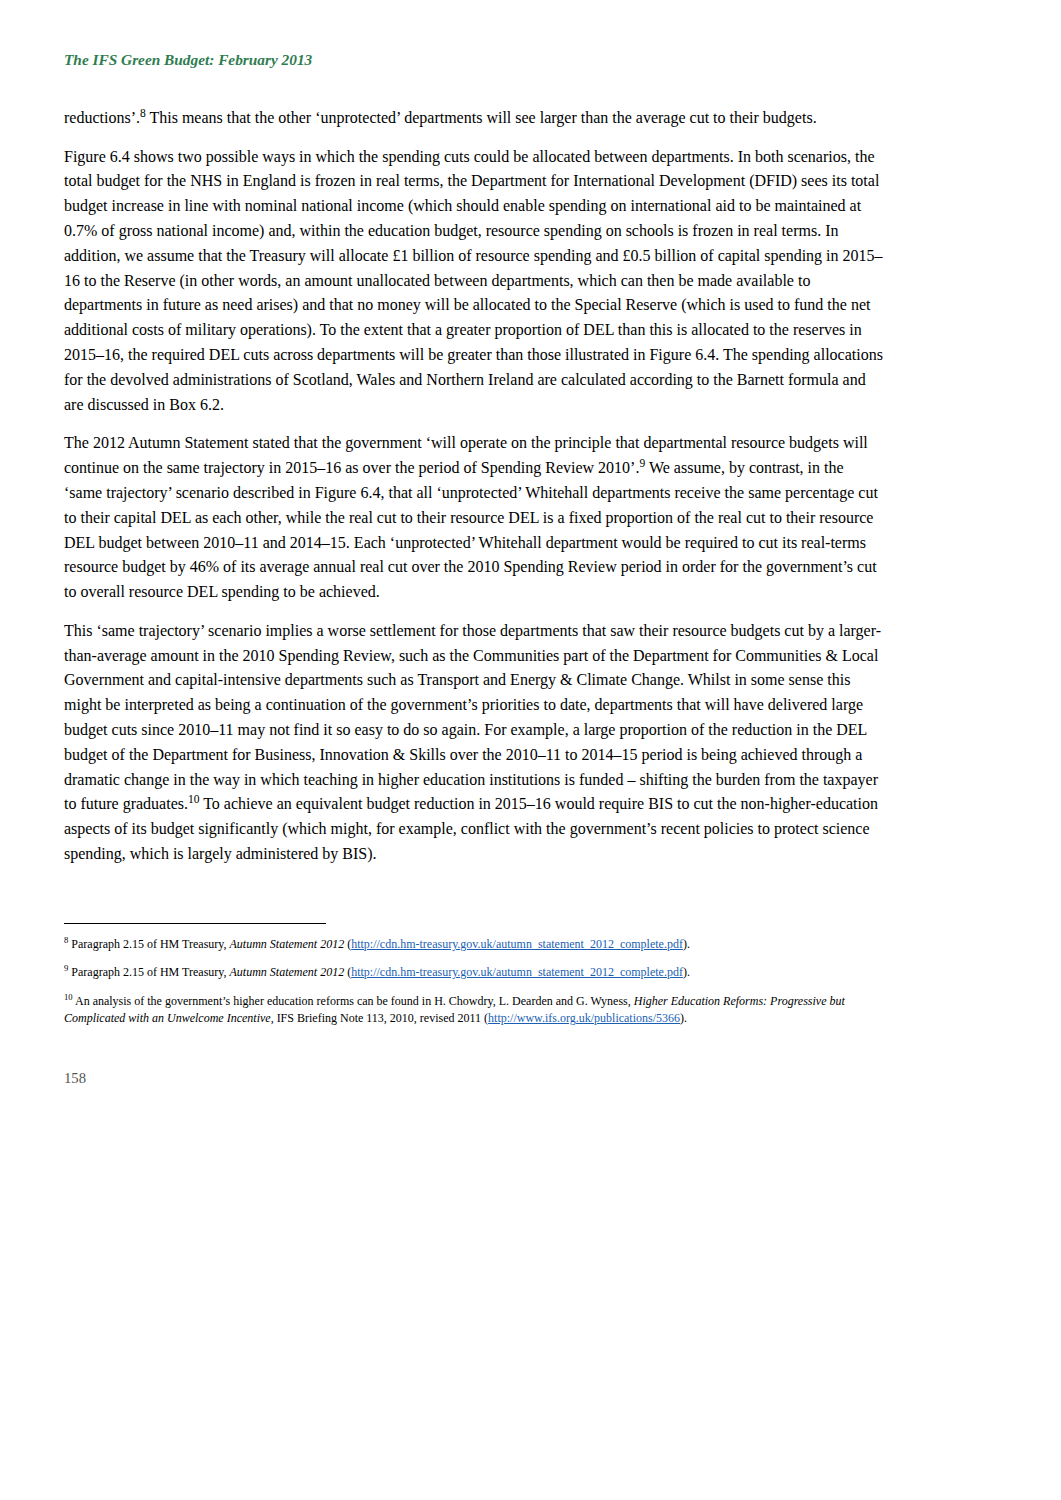The IFS Green Budget: February 2013
reductions’.8 This means that the other ‘unprotected’ departments will see larger than the average cut to their budgets.
Figure 6.4 shows two possible ways in which the spending cuts could be allocated between departments. In both scenarios, the total budget for the NHS in England is frozen in real terms, the Department for International Development (DFID) sees its total budget increase in line with nominal national income (which should enable spending on international aid to be maintained at 0.7% of gross national income) and, within the education budget, resource spending on schools is frozen in real terms. In addition, we assume that the Treasury will allocate £1 billion of resource spending and £0.5 billion of capital spending in 2015–16 to the Reserve (in other words, an amount unallocated between departments, which can then be made available to departments in future as need arises) and that no money will be allocated to the Special Reserve (which is used to fund the net additional costs of military operations). To the extent that a greater proportion of DEL than this is allocated to the reserves in 2015–16, the required DEL cuts across departments will be greater than those illustrated in Figure 6.4. The spending allocations for the devolved administrations of Scotland, Wales and Northern Ireland are calculated according to the Barnett formula and are discussed in Box 6.2.
The 2012 Autumn Statement stated that the government ‘will operate on the principle that departmental resource budgets will continue on the same trajectory in 2015–16 as over the period of Spending Review 2010’.9 We assume, by contrast, in the ‘same trajectory’ scenario described in Figure 6.4, that all ‘unprotected’ Whitehall departments receive the same percentage cut to their capital DEL as each other, while the real cut to their resource DEL is a fixed proportion of the real cut to their resource DEL budget between 2010–11 and 2014–15. Each ‘unprotected’ Whitehall department would be required to cut its real-terms resource budget by 46% of its average annual real cut over the 2010 Spending Review period in order for the government’s cut to overall resource DEL spending to be achieved.
This ‘same trajectory’ scenario implies a worse settlement for those departments that saw their resource budgets cut by a larger-than-average amount in the 2010 Spending Review, such as the Communities part of the Department for Communities & Local Government and capital-intensive departments such as Transport and Energy & Climate Change. Whilst in some sense this might be interpreted as being a continuation of the government’s priorities to date, departments that will have delivered large budget cuts since 2010–11 may not find it so easy to do so again. For example, a large proportion of the reduction in the DEL budget of the Department for Business, Innovation & Skills over the 2010–11 to 2014–15 period is being achieved through a dramatic change in the way in which teaching in higher education institutions is funded – shifting the burden from the taxpayer to future graduates.10 To achieve an equivalent budget reduction in 2015–16 would require BIS to cut the non-higher-education aspects of its budget significantly (which might, for example, conflict with the government’s recent policies to protect science spending, which is largely administered by BIS).
8 Paragraph 2.15 of HM Treasury, Autumn Statement 2012 (http://cdn.hm-treasury.gov.uk/autumn_statement_2012_complete.pdf).
9 Paragraph 2.15 of HM Treasury, Autumn Statement 2012 (http://cdn.hm-treasury.gov.uk/autumn_statement_2012_complete.pdf).
10 An analysis of the government’s higher education reforms can be found in H. Chowdry, L. Dearden and G. Wyness, Higher Education Reforms: Progressive but Complicated with an Unwelcome Incentive, IFS Briefing Note 113, 2010, revised 2011 (http://www.ifs.org.uk/publications/5366).
158